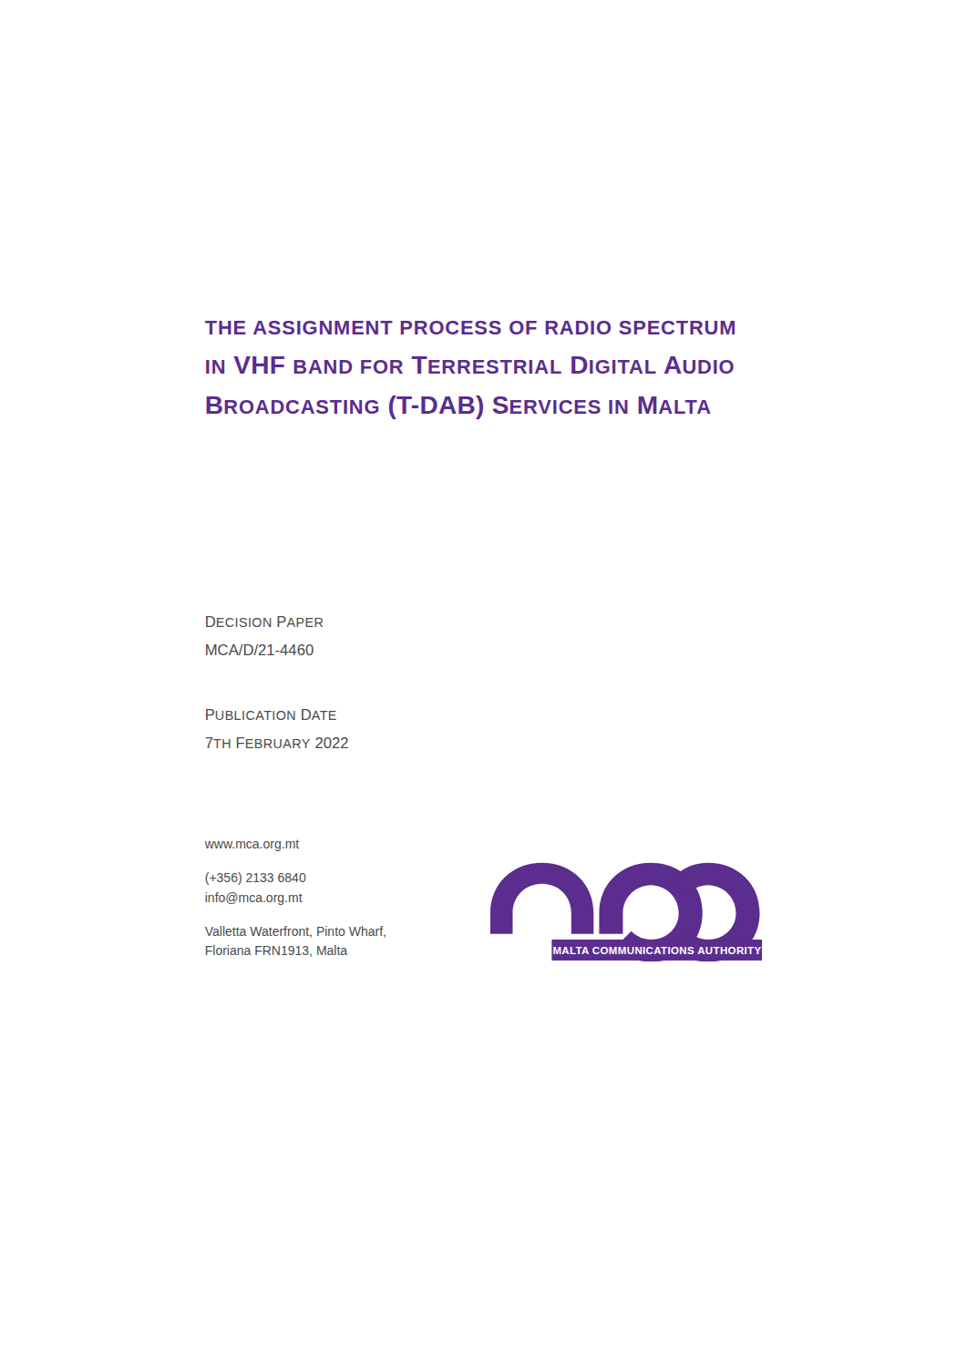the assignment process of radio spectrum in VHF band for Terrestrial Digital Audio Broadcasting (T-DAB) Services in Malta
Decision Paper
MCA/D/21-4460
Publication Date
7th February 2022
www.mca.org.mt
(+356) 2133 6840
info@mca.org.mt
Valletta Waterfront, Pinto Wharf,
Floriana FRN1913, Malta
Malta Communications Authority MALTA COMMUNICATIONS AUTHORITY